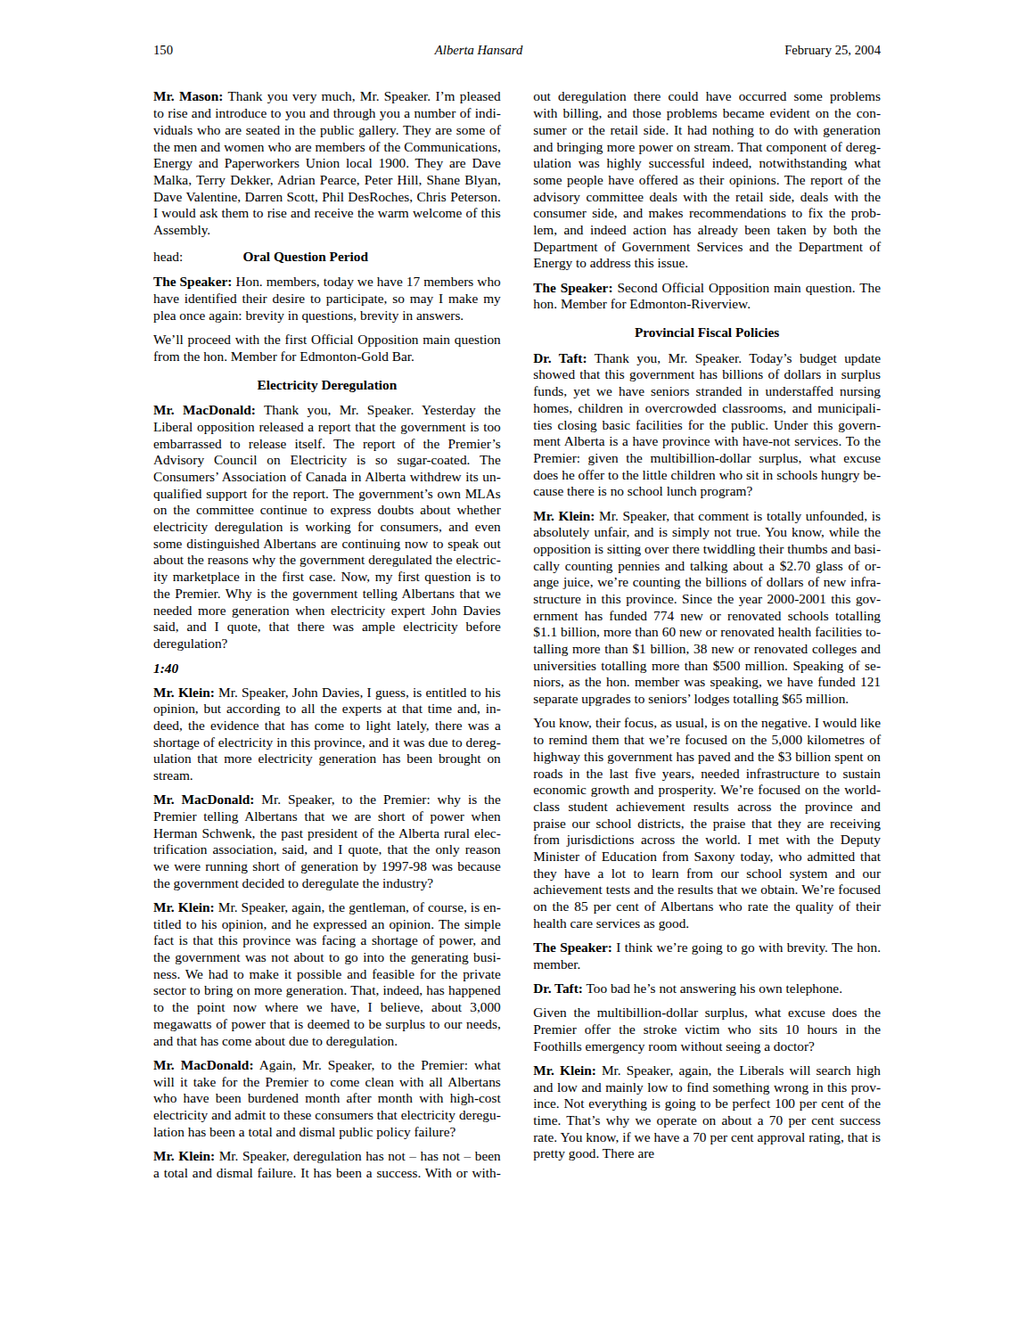150
Alberta Hansard
February 25, 2004
Mr. Mason: Thank you very much, Mr. Speaker. I’m pleased to rise and introduce to you and through you a number of individuals who are seated in the public gallery. They are some of the men and women who are members of the Communications, Energy and Paperworkers Union local 1900. They are Dave Malka, Terry Dekker, Adrian Pearce, Peter Hill, Shane Blyan, Dave Valentine, Darren Scott, Phil DesRoches, Chris Peterson. I would ask them to rise and receive the warm welcome of this Assembly.
head: Oral Question Period
The Speaker: Hon. members, today we have 17 members who have identified their desire to participate, so may I make my plea once again: brevity in questions, brevity in answers.
We’ll proceed with the first Official Opposition main question from the hon. Member for Edmonton-Gold Bar.
Electricity Deregulation
Mr. MacDonald: Thank you, Mr. Speaker. Yesterday the Liberal opposition released a report that the government is too embarrassed to release itself. The report of the Premier’s Advisory Council on Electricity is so sugar-coated. The Consumers’ Association of Canada in Alberta withdrew its unqualified support for the report. The government’s own MLAs on the committee continue to express doubts about whether electricity deregulation is working for consumers, and even some distinguished Albertans are continuing now to speak out about the reasons why the government deregulated the electricity marketplace in the first case. Now, my first question is to the Premier. Why is the government telling Albertans that we needed more generation when electricity expert John Davies said, and I quote, that there was ample electricity before deregulation?
1:40
Mr. Klein: Mr. Speaker, John Davies, I guess, is entitled to his opinion, but according to all the experts at that time and, indeed, the evidence that has come to light lately, there was a shortage of electricity in this province, and it was due to deregulation that more electricity generation has been brought on stream.
Mr. MacDonald: Mr. Speaker, to the Premier: why is the Premier telling Albertans that we are short of power when Herman Schwenk, the past president of the Alberta rural electrification association, said, and I quote, that the only reason we were running short of generation by 1997-98 was because the government decided to deregulate the industry?
Mr. Klein: Mr. Speaker, again, the gentleman, of course, is entitled to his opinion, and he expressed an opinion. The simple fact is that this province was facing a shortage of power, and the government was not about to go into the generating business. We had to make it possible and feasible for the private sector to bring on more generation. That, indeed, has happened to the point now where we have, I believe, about 3,000 megawatts of power that is deemed to be surplus to our needs, and that has come about due to deregulation.
Mr. MacDonald: Again, Mr. Speaker, to the Premier: what will it take for the Premier to come clean with all Albertans who have been burdened month after month with high-cost electricity and admit to these consumers that electricity deregulation has been a total and dismal public policy failure?
Mr. Klein: Mr. Speaker, deregulation has not – has not – been a total and dismal failure. It has been a success. With or without deregulation there could have occurred some problems with billing, and those problems became evident on the consumer or the retail side. It had nothing to do with generation and bringing more power on stream. That component of deregulation was highly successful indeed, notwithstanding what some people have offered as their opinions. The report of the advisory committee deals with the retail side, deals with the consumer side, and makes recommendations to fix the problem, and indeed action has already been taken by both the Department of Government Services and the Department of Energy to address this issue.
The Speaker: Second Official Opposition main question. The hon. Member for Edmonton-Riverview.
Provincial Fiscal Policies
Dr. Taft: Thank you, Mr. Speaker. Today’s budget update showed that this government has billions of dollars in surplus funds, yet we have seniors stranded in understaffed nursing homes, children in overcrowded classrooms, and municipalities closing basic facilities for the public. Under this government Alberta is a have province with have-not services. To the Premier: given the multibillion-dollar surplus, what excuse does he offer to the little children who sit in schools hungry because there is no school lunch program?
Mr. Klein: Mr. Speaker, that comment is totally unfounded, is absolutely unfair, and is simply not true. You know, while the opposition is sitting over there twiddling their thumbs and basically counting pennies and talking about a $2.70 glass of orange juice, we’re counting the billions of dollars of new infrastructure in this province. Since the year 2000-2001 this government has funded 774 new or renovated schools totalling $1.1 billion, more than 60 new or renovated health facilities totalling more than $1 billion, 38 new or renovated colleges and universities totalling more than $500 million. Speaking of seniors, as the hon. member was speaking, we have funded 121 separate upgrades to seniors’ lodges totalling $65 million.
You know, their focus, as usual, is on the negative. I would like to remind them that we’re focused on the 5,000 kilometres of highway this government has paved and the $3 billion spent on roads in the last five years, needed infrastructure to sustain economic growth and prosperity. We’re focused on the world-class student achievement results across the province and praise our school districts, the praise that they are receiving from jurisdictions across the world. I met with the Deputy Minister of Education from Saxony today, who admitted that they have a lot to learn from our school system and our achievement tests and the results that we obtain. We’re focused on the 85 per cent of Albertans who rate the quality of their health care services as good.
The Speaker: I think we’re going to go with brevity. The hon. member.
Dr. Taft: Too bad he’s not answering his own telephone.
Given the multibillion-dollar surplus, what excuse does the Premier offer the stroke victim who sits 10 hours in the Foothills emergency room without seeing a doctor?
Mr. Klein: Mr. Speaker, again, the Liberals will search high and low and mainly low to find something wrong in this province. Not everything is going to be perfect 100 per cent of the time. That’s why we operate on about a 70 per cent success rate. You know, if we have a 70 per cent approval rating, that is pretty good. There are